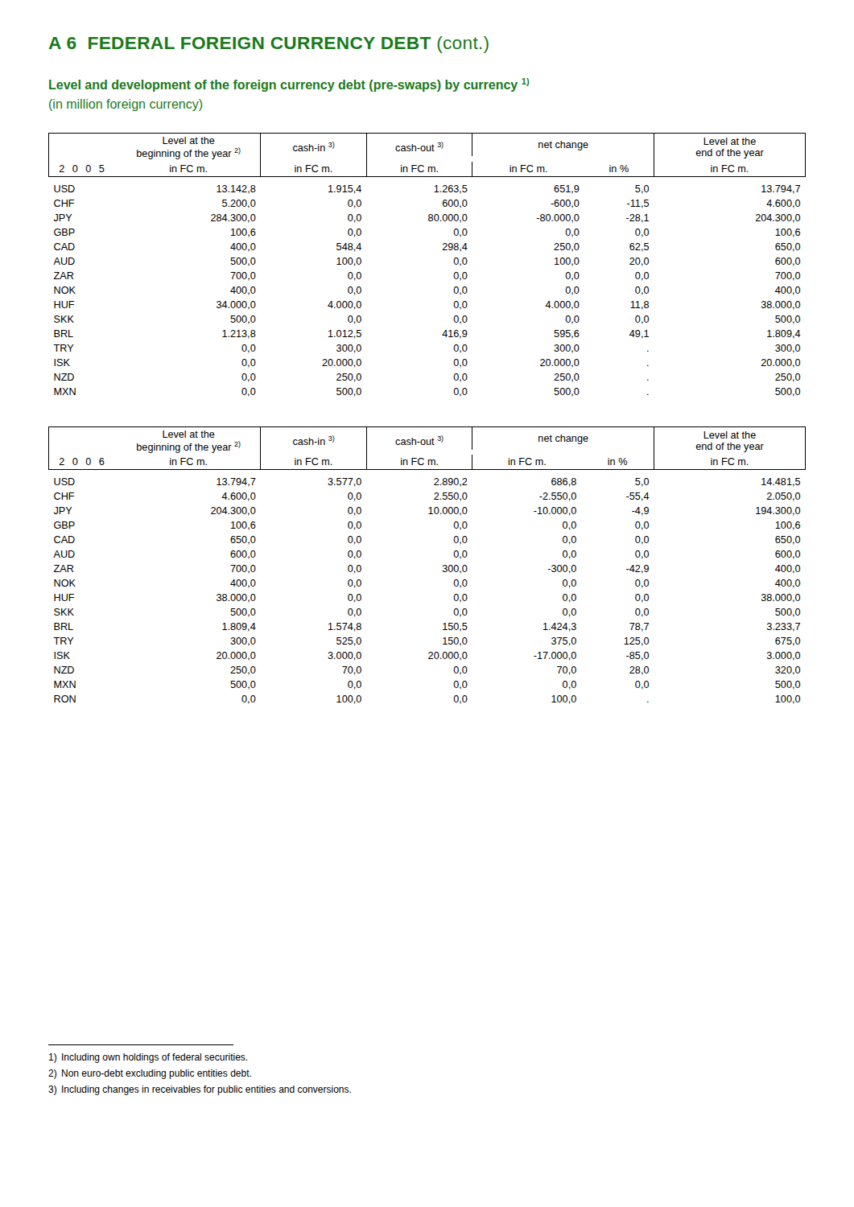A 6 FEDERAL FOREIGN CURRENCY DEBT (cont.)
Level and development of the foreign currency debt (pre-swaps) by currency 1)
(in million foreign currency)
| | Level at the beginning of the year 2) | cash-in 3) | cash-out 3) | net change | Level at the end of the year |
| --- | --- | --- | --- | --- | --- |
| 2 0 0 5 | in FC m. | in FC m. | in FC m. | in FC m. | in % | in FC m. |
| USD | 13.142,8 | 1.915,4 | 1.263,5 | 651,9 | 5,0 | 13.794,7 |
| CHF | 5.200,0 | 0,0 | 600,0 | -600,0 | -11,5 | 4.600,0 |
| JPY | 284.300,0 | 0,0 | 80.000,0 | -80.000,0 | -28,1 | 204.300,0 |
| GBP | 100,6 | 0,0 | 0,0 | 0,0 | 0,0 | 100,6 |
| CAD | 400,0 | 548,4 | 298,4 | 250,0 | 62,5 | 650,0 |
| AUD | 500,0 | 100,0 | 0,0 | 100,0 | 20,0 | 600,0 |
| ZAR | 700,0 | 0,0 | 0,0 | 0,0 | 0,0 | 700,0 |
| NOK | 400,0 | 0,0 | 0,0 | 0,0 | 0,0 | 400,0 |
| HUF | 34.000,0 | 4.000,0 | 0,0 | 4.000,0 | 11,8 | 38.000,0 |
| SKK | 500,0 | 0,0 | 0,0 | 0,0 | 0,0 | 500,0 |
| BRL | 1.213,8 | 1.012,5 | 416,9 | 595,6 | 49,1 | 1.809,4 |
| TRY | 0,0 | 300,0 | 0,0 | 300,0 | . | 300,0 |
| ISK | 0,0 | 20.000,0 | 0,0 | 20.000,0 | . | 20.000,0 |
| NZD | 0,0 | 250,0 | 0,0 | 250,0 | . | 250,0 |
| MXN | 0,0 | 500,0 | 0,0 | 500,0 | . | 500,0 |
| | Level at the beginning of the year 2) | cash-in 3) | cash-out 3) | net change | Level at the end of the year |
| --- | --- | --- | --- | --- | --- |
| 2 0 0 6 | in FC m. | in FC m. | in FC m. | in FC m. | in % | in FC m. |
| USD | 13.794,7 | 3.577,0 | 2.890,2 | 686,8 | 5,0 | 14.481,5 |
| CHF | 4.600,0 | 0,0 | 2.550,0 | -2.550,0 | -55,4 | 2.050,0 |
| JPY | 204.300,0 | 0,0 | 10.000,0 | -10.000,0 | -4,9 | 194.300,0 |
| GBP | 100,6 | 0,0 | 0,0 | 0,0 | 0,0 | 100,6 |
| CAD | 650,0 | 0,0 | 0,0 | 0,0 | 0,0 | 650,0 |
| AUD | 600,0 | 0,0 | 0,0 | 0,0 | 0,0 | 600,0 |
| ZAR | 700,0 | 0,0 | 300,0 | -300,0 | -42,9 | 400,0 |
| NOK | 400,0 | 0,0 | 0,0 | 0,0 | 0,0 | 400,0 |
| HUF | 38.000,0 | 0,0 | 0,0 | 0,0 | 0,0 | 38.000,0 |
| SKK | 500,0 | 0,0 | 0,0 | 0,0 | 0,0 | 500,0 |
| BRL | 1.809,4 | 1.574,8 | 150,5 | 1.424,3 | 78,7 | 3.233,7 |
| TRY | 300,0 | 525,0 | 150,0 | 375,0 | 125,0 | 675,0 |
| ISK | 20.000,0 | 3.000,0 | 20.000,0 | -17.000,0 | -85,0 | 3.000,0 |
| NZD | 250,0 | 70,0 | 0,0 | 70,0 | 28,0 | 320,0 |
| MXN | 500,0 | 0,0 | 0,0 | 0,0 | 0,0 | 500,0 |
| RON | 0,0 | 100,0 | 0,0 | 100,0 | . | 100,0 |
1) Including own holdings of federal securities.
2) Non euro-debt excluding public entities debt.
3) Including changes in receivables for public entities and conversions.